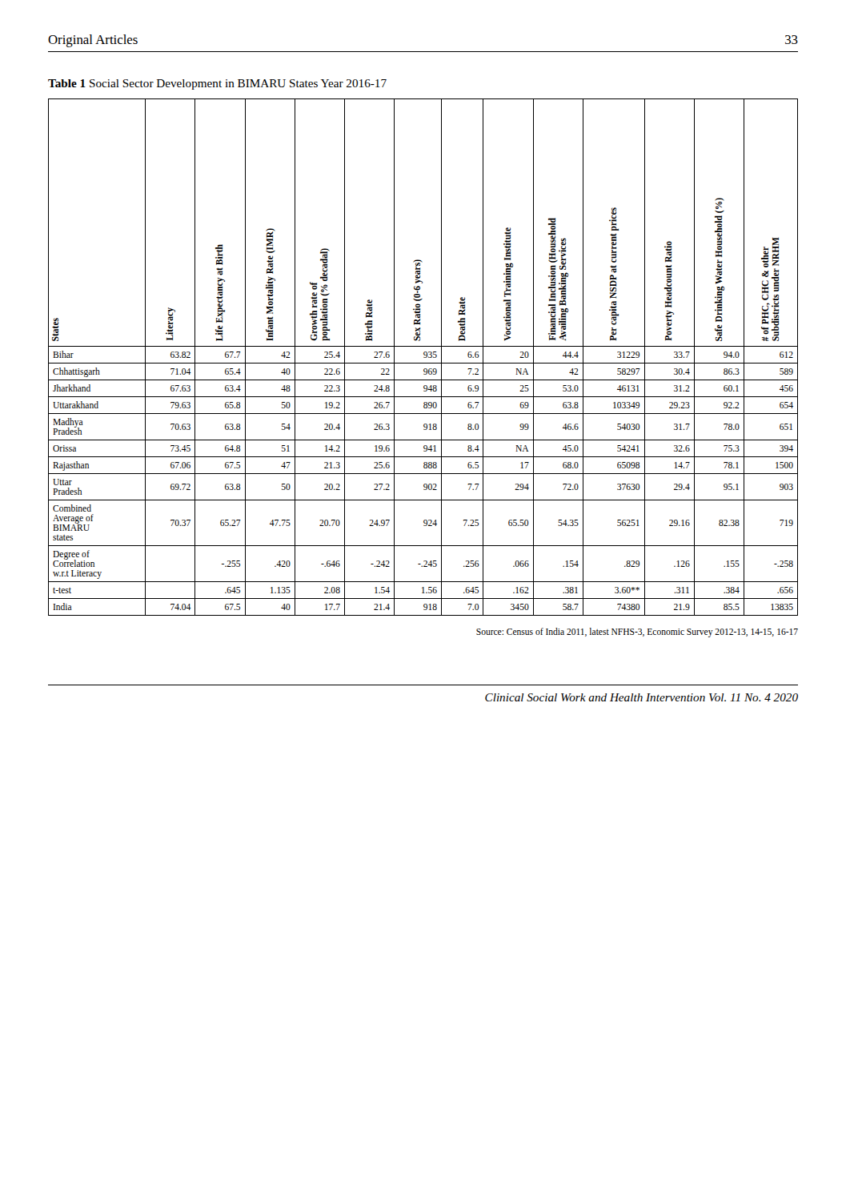Original Articles 33
Table 1 Social Sector Development in BIMARU States Year 2016-17
| States | Literacy | Life Expectancy at Birth | Infant Mortality Rate (IMR) | Growth rate of population (% decadal) | Birth Rate | Sex Ratio (0-6 years) | Death Rate | Vocational Training Institute | Financial Inclusion (Household Availing Banking Services | Per capita NSDP at current prices | Poverty Headcount Ratio | Safe Drinking Water Household (%) | # of PHC, CHC & other Subdistricts under NRHM |
| --- | --- | --- | --- | --- | --- | --- | --- | --- | --- | --- | --- | --- | --- |
| Bihar | 63.82 | 67.7 | 42 | 25.4 | 27.6 | 935 | 6.6 | 20 | 44.4 | 31229 | 33.7 | 94.0 | 612 |
| Chhattisgarh | 71.04 | 65.4 | 40 | 22.6 | 22 | 969 | 7.2 | NA | 42 | 58297 | 30.4 | 86.3 | 589 |
| Jharkhand | 67.63 | 63.4 | 48 | 22.3 | 24.8 | 948 | 6.9 | 25 | 53.0 | 46131 | 31.2 | 60.1 | 456 |
| Uttarakhand | 79.63 | 65.8 | 50 | 19.2 | 26.7 | 890 | 6.7 | 69 | 63.8 | 103349 | 29.23 | 92.2 | 654 |
| Madhya Pradesh | 70.63 | 63.8 | 54 | 20.4 | 26.3 | 918 | 8.0 | 99 | 46.6 | 54030 | 31.7 | 78.0 | 651 |
| Orissa | 73.45 | 64.8 | 51 | 14.2 | 19.6 | 941 | 8.4 | NA | 45.0 | 54241 | 32.6 | 75.3 | 394 |
| Rajasthan | 67.06 | 67.5 | 47 | 21.3 | 25.6 | 888 | 6.5 | 17 | 68.0 | 65098 | 14.7 | 78.1 | 1500 |
| Uttar Pradesh | 69.72 | 63.8 | 50 | 20.2 | 27.2 | 902 | 7.7 | 294 | 72.0 | 37630 | 29.4 | 95.1 | 903 |
| Combined Average of BIMARU states | 70.37 | 65.27 | 47.75 | 20.70 | 24.97 | 924 | 7.25 | 65.50 | 54.35 | 56251 | 29.16 | 82.38 | 719 |
| Degree of Correlation w.r.t Literacy | | -.255 | .420 | -.646 | -.242 | -.245 | .256 | .066 | .154 | .829 | .126 | .155 | -.258 |
| t-test | | .645 | 1.135 | 2.08 | 1.54 | 1.56 | .645 | .162 | .381 | 3.60** | .311 | .384 | .656 |
| India | 74.04 | 67.5 | 40 | 17.7 | 21.4 | 918 | 7.0 | 3450 | 58.7 | 74380 | 21.9 | 85.5 | 13835 |
Source: Census of India 2011, latest NFHS-3, Economic Survey 2012-13, 14-15, 16-17
Clinical Social Work and Health Intervention Vol. 11 No. 4 2020